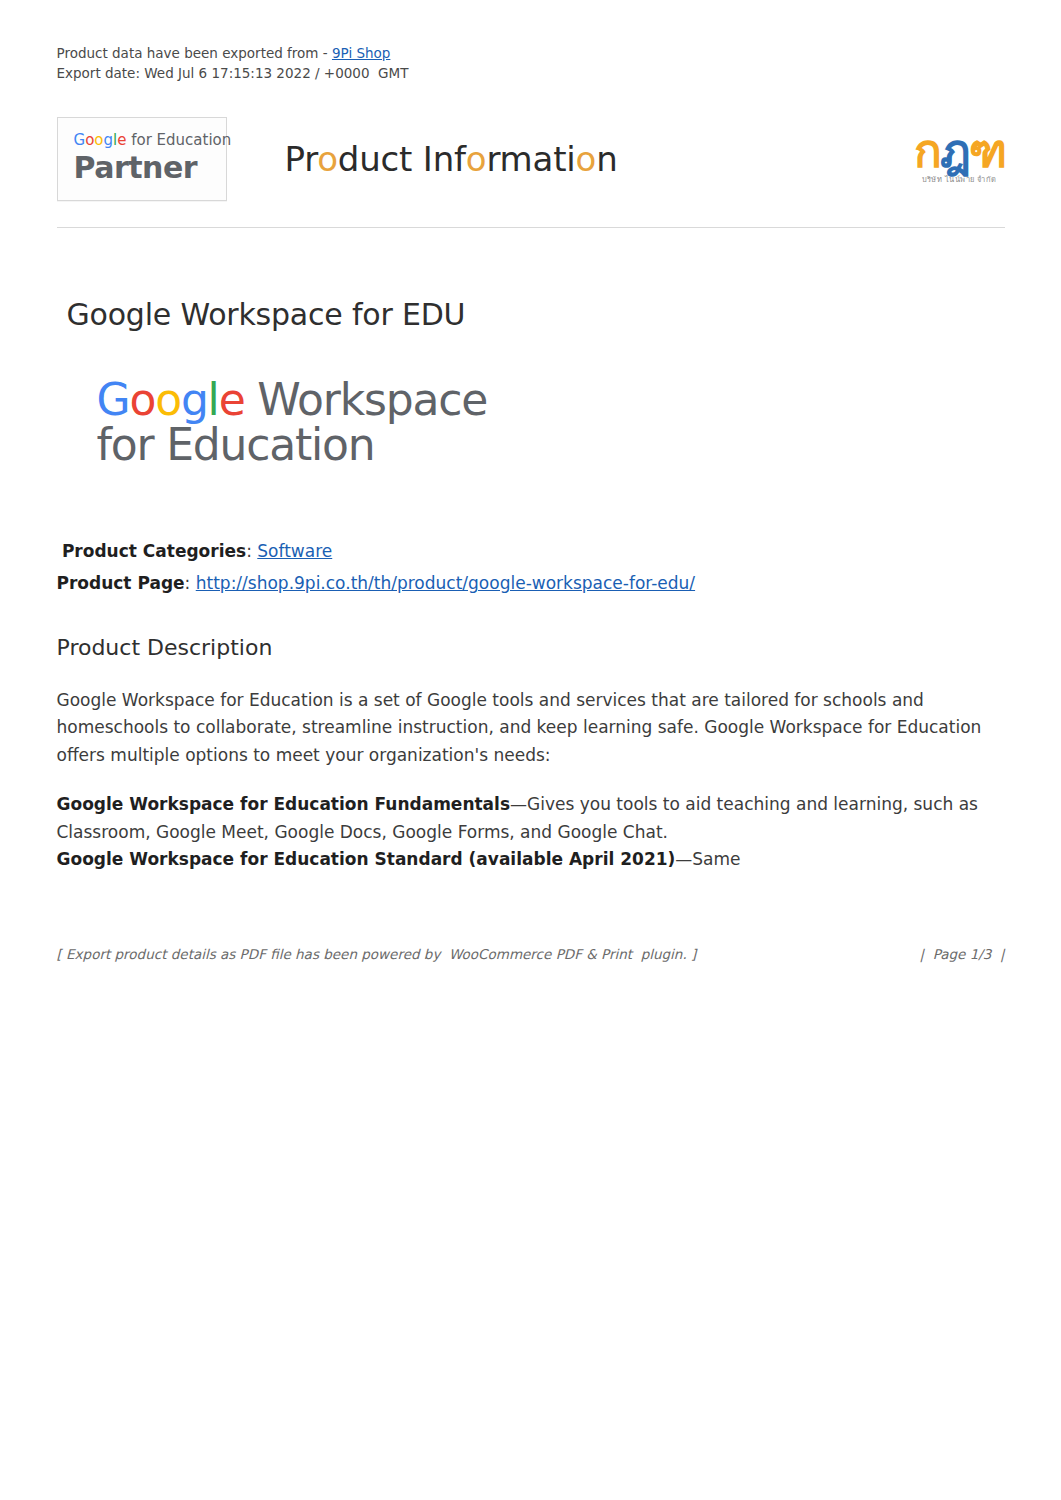Product data have been exported from - 9Pi Shop
Export date: Wed Jul 6 17:15:13 2022 / +0000 GMT
Google for Education
Partner
Product Information
กฎฑ
บริษัท ไนน์พาย จำกัด
Google Workspace for EDU
Google Workspace
for Education
Product Categories: Software
Product Page: http://shop.9pi.co.th/th/product/google-workspace-for-edu/
Product Description
Google Workspace for Education is a set of Google tools and services that are tailored for schools and homeschools to collaborate, streamline instruction, and keep learning safe. Google Workspace for Education offers multiple options to meet your organization's needs:
Google Workspace for Education Fundamentals—Gives you tools to aid teaching and learning, such as Classroom, Google Meet, Google Docs, Google Forms, and Google Chat.
Google Workspace for Education Standard (available April 2021)—Same
[ Export product details as PDF file has been powered by WooCommerce PDF & Print plugin. ]
| Page 1/3 |